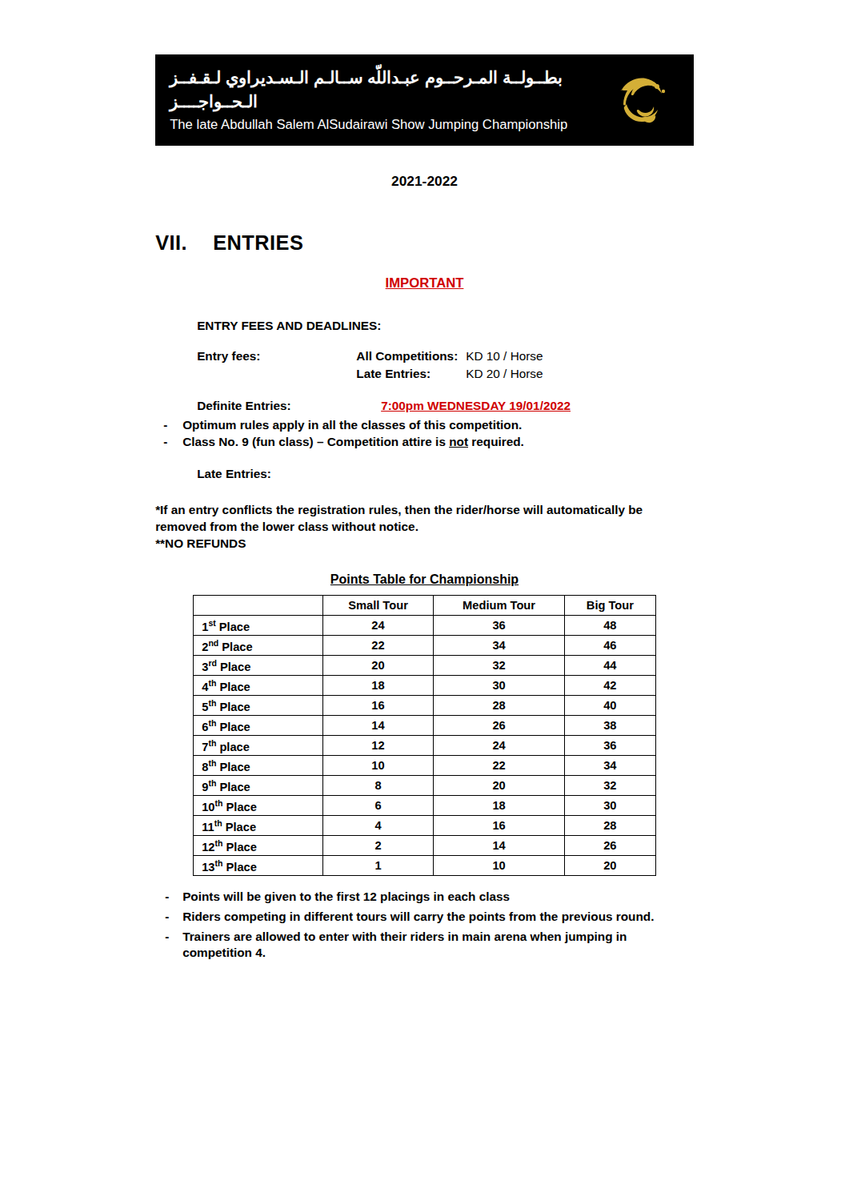بطــولــة المـرحــوم عبـداللّه ســالـم الـسـديراوي لـقـفــز الـحــواجــــز
The late Abdullah Salem AlSudairawi Show Jumping Championship
2021-2022
VII. ENTRIES
IMPORTANT
ENTRY FEES AND DEADLINES:
| Entry fees: | All Competitions: | KD 10 / Horse |
| | Late Entries: | KD 20 / Horse |
Definite Entries:
7:00pm WEDNESDAY 19/01/2022
Optimum rules apply in all the classes of this competition.
Class No. 9 (fun class) – Competition attire is not required.
Late Entries:
*If an entry conflicts the registration rules, then the rider/horse will automatically be removed from the lower class without notice.
**NO REFUNDS
Points Table for Championship
| | Small Tour | Medium Tour | Big Tour |
| --- | --- | --- | --- |
| 1 st Place | 24 | 36 | 48 |
| 2 nd Place | 22 | 34 | 46 |
| 3 rd Place | 20 | 32 | 44 |
| 4 th Place | 18 | 30 | 42 |
| 5 th Place | 16 | 28 | 40 |
| 6 th Place | 14 | 26 | 38 |
| 7 th place | 12 | 24 | 36 |
| 8 th Place | 10 | 22 | 34 |
| 9 th Place | 8 | 20 | 32 |
| 10 th Place | 6 | 18 | 30 |
| 11 th Place | 4 | 16 | 28 |
| 12 th Place | 2 | 14 | 26 |
| 13 th Place | 1 | 10 | 20 |
Points will be given to the first 12 placings in each class
Riders competing in different tours will carry the points from the previous round.
Trainers are allowed to enter with their riders in main arena when jumping in competition 4.